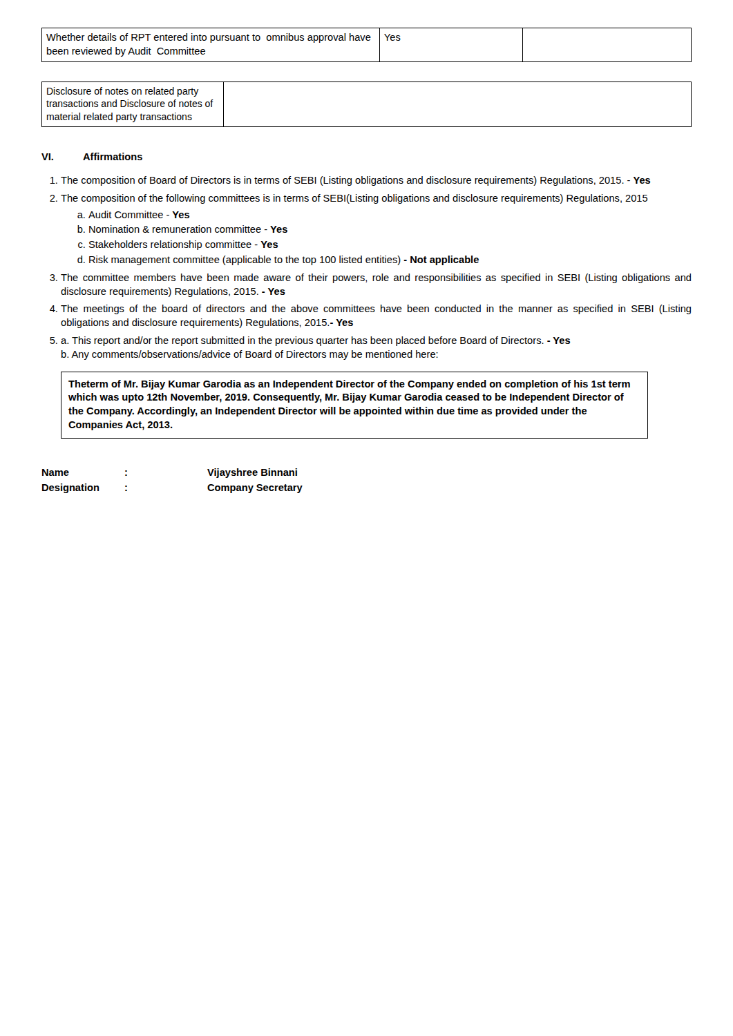| Whether details of RPT entered into pursuant to omnibus approval have been reviewed by Audit Committee | Yes | |
| Disclosure of notes on related party transactions and Disclosure of notes of material related party transactions | |
VI. Affirmations
The composition of Board of Directors is in terms of SEBI (Listing obligations and disclosure requirements) Regulations, 2015. - Yes
The composition of the following committees is in terms of SEBI(Listing obligations and disclosure requirements) Regulations, 2015
Audit Committee - Yes
Nomination & remuneration committee - Yes
Stakeholders relationship committee - Yes
Risk management committee (applicable to the top 100 listed entities) - Not applicable
The committee members have been made aware of their powers, role and responsibilities as specified in SEBI (Listing obligations and disclosure requirements) Regulations, 2015. - Yes
The meetings of the board of directors and the above committees have been conducted in the manner as specified in SEBI (Listing obligations and disclosure requirements) Regulations, 2015.- Yes
a. This report and/or the report submitted in the previous quarter has been placed before Board of Directors. - Yes
b. Any comments/observations/advice of Board of Directors may be mentioned here:
Theterm of Mr. Bijay Kumar Garodia as an Independent Director of the Company ended on completion of his 1st term which was upto 12th November, 2019. Consequently, Mr. Bijay Kumar Garodia ceased to be Independent Director of the Company. Accordingly, an Independent Director will be appointed within due time as provided under the Companies Act, 2013.
| Name | : | Vijayshree Binnani |
| Designation | : | Company Secretary |